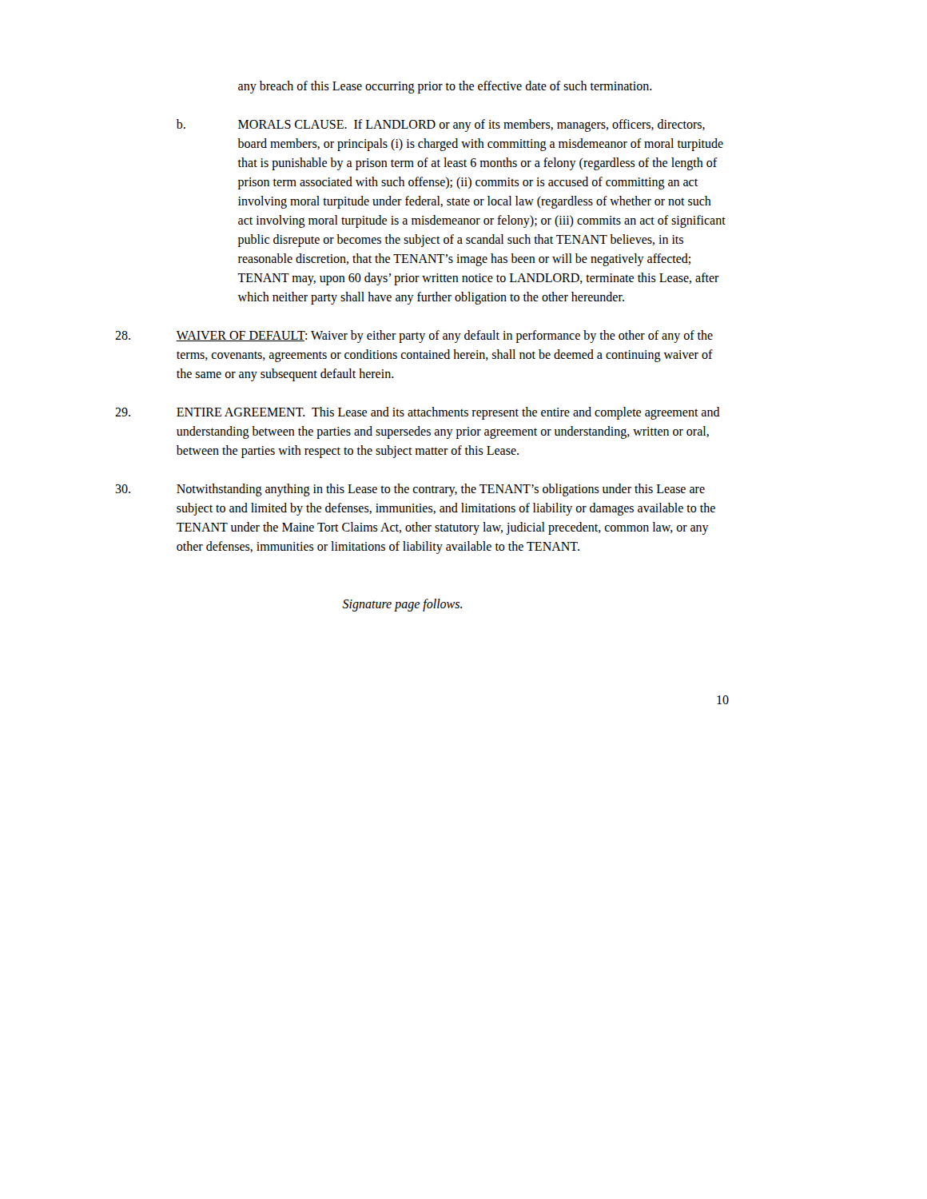any breach of this Lease occurring prior to the effective date of such termination.
b.
MORALS CLAUSE. If LANDLORD or any of its members, managers, officers, directors, board members, or principals (i) is charged with committing a misdemeanor of moral turpitude that is punishable by a prison term of at least 6 months or a felony (regardless of the length of prison term associated with such offense); (ii) commits or is accused of committing an act involving moral turpitude under federal, state or local law (regardless of whether or not such act involving moral turpitude is a misdemeanor or felony); or (iii) commits an act of significant public disrepute or becomes the subject of a scandal such that TENANT believes, in its reasonable discretion, that the TENANT’s image has been or will be negatively affected; TENANT may, upon 60 days’ prior written notice to LANDLORD, terminate this Lease, after which neither party shall have any further obligation to the other hereunder.
28.
WAIVER OF DEFAULT: Waiver by either party of any default in performance by the other of any of the terms, covenants, agreements or conditions contained herein, shall not be deemed a continuing waiver of the same or any subsequent default herein.
29.
ENTIRE AGREEMENT. This Lease and its attachments represent the entire and complete agreement and understanding between the parties and supersedes any prior agreement or understanding, written or oral, between the parties with respect to the subject matter of this Lease.
30.
Notwithstanding anything in this Lease to the contrary, the TENANT’s obligations under this Lease are subject to and limited by the defenses, immunities, and limitations of liability or damages available to the TENANT under the Maine Tort Claims Act, other statutory law, judicial precedent, common law, or any other defenses, immunities or limitations of liability available to the TENANT.
Signature page follows.
10